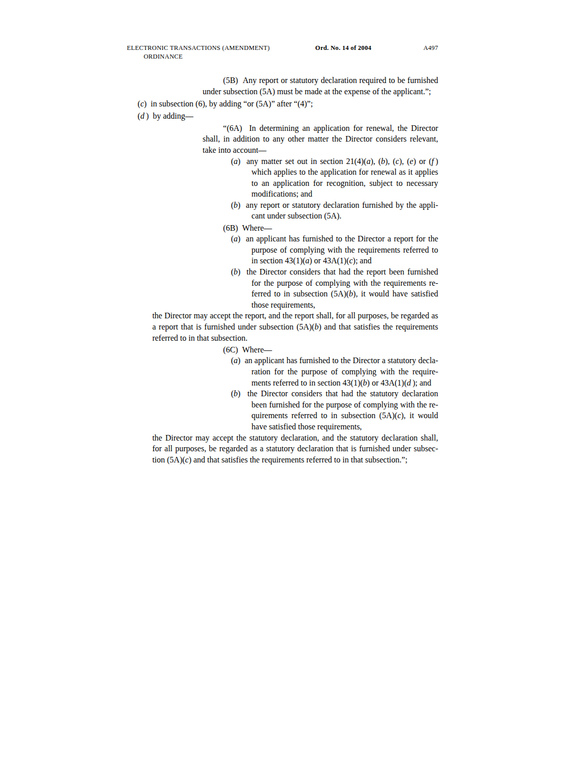ELECTRONIC TRANSACTIONS (AMENDMENT)ORDINANCE
Ord. No. 14 of 2004
A497
(5B) Any report or statutory declaration required to be furnished under subsection (5A) must be made at the expense of the applicant.”;
(c) in subsection (6), by adding “or (5A)” after “(4)”;
(d ) by adding—
“(6A) In determining an application for renewal, the Director shall, in addition to any other matter the Director considers relevant, take into account—
(a) any matter set out in section 21(4)(a), (b), (c), (e) or (f ) which applies to the application for renewal as it applies to an application for recognition, subject to necessary modifications; and
(b) any report or statutory declaration furnished by the applicant under subsection (5A).
(6B) Where—
(a) an applicant has furnished to the Director a report for the purpose of complying with the requirements referred to in section 43(1)(a) or 43A(1)(c); and
(b) the Director considers that had the report been furnished for the purpose of complying with the requirements referred to in subsection (5A)(b), it would have satisfied those requirements,
the Director may accept the report, and the report shall, for all purposes, be regarded as a report that is furnished under subsection (5A)(b) and that satisfies the requirements referred to in that subsection.
(6C) Where—
(a) an applicant has furnished to the Director a statutory declaration for the purpose of complying with the requirements referred to in section 43(1)(b) or 43A(1)(d ); and
(b) the Director considers that had the statutory declaration been furnished for the purpose of complying with the requirements referred to in subsection (5A)(c), it would have satisfied those requirements,
the Director may accept the statutory declaration, and the statutory declaration shall, for all purposes, be regarded as a statutory declaration that is furnished under subsection (5A)(c) and that satisfies the requirements referred to in that subsection.”;